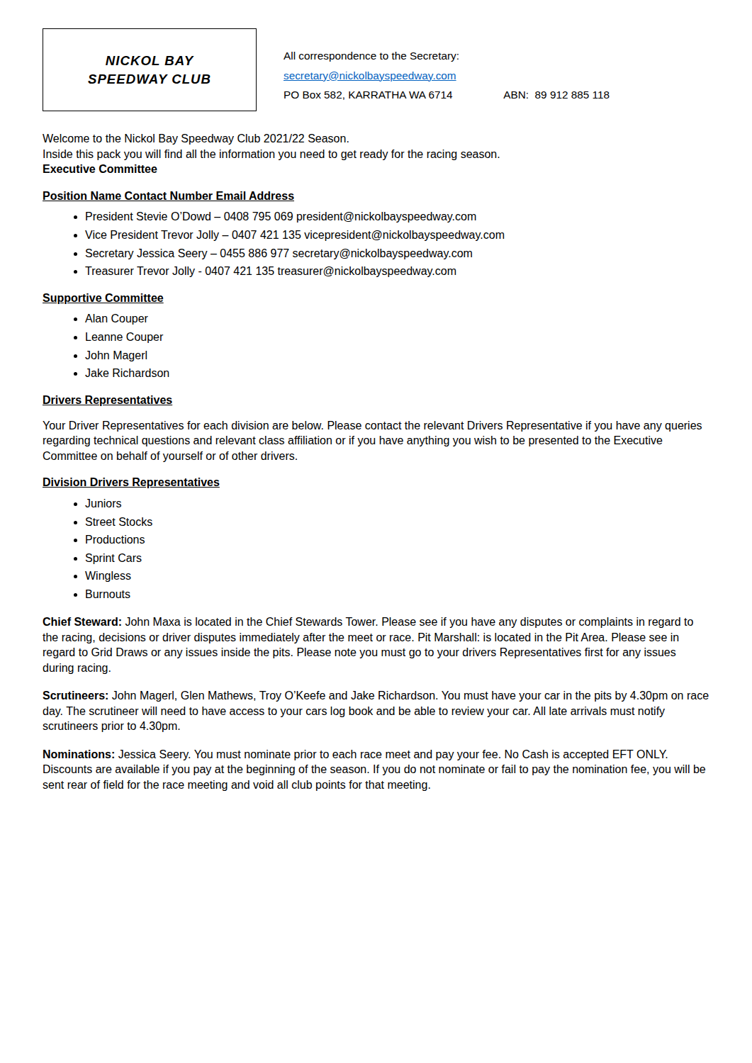NICKOL BAY
SPEEDWAY CLUB
All correspondence to the Secretary:
secretary@nickolbayspeedway.com
PO Box 582, KARRATHA WA 6714 ABN: 89 912 885 118
Welcome to the Nickol Bay Speedway Club 2021/22 Season.
Inside this pack you will find all the information you need to get ready for the racing season.
Executive Committee
Position Name Contact Number Email Address
President Stevie O’Dowd – 0408 795 069 president@nickolbayspeedway.com
Vice President Trevor Jolly – 0407 421 135 vicepresident@nickolbayspeedway.com
Secretary Jessica Seery – 0455 886 977 secretary@nickolbayspeedway.com
Treasurer Trevor Jolly - 0407 421 135 treasurer@nickolbayspeedway.com
Supportive Committee
Alan Couper
Leanne Couper
John Magerl
Jake Richardson
Drivers Representatives
Your Driver Representatives for each division are below. Please contact the relevant Drivers Representative if you have any queries regarding technical questions and relevant class affiliation or if you have anything you wish to be presented to the Executive Committee on behalf of yourself or of other drivers.
Division Drivers Representatives
Juniors
Street Stocks
Productions
Sprint Cars
Wingless
Burnouts
Chief Steward: John Maxa is located in the Chief Stewards Tower. Please see if you have any disputes or complaints in regard to the racing, decisions or driver disputes immediately after the meet or race. Pit Marshall: is located in the Pit Area. Please see in regard to Grid Draws or any issues inside the pits. Please note you must go to your drivers Representatives first for any issues during racing.
Scrutineers: John Magerl, Glen Mathews, Troy O’Keefe and Jake Richardson. You must have your car in the pits by 4.30pm on race day. The scrutineer will need to have access to your cars log book and be able to review your car. All late arrivals must notify scrutineers prior to 4.30pm.
Nominations: Jessica Seery. You must nominate prior to each race meet and pay your fee. No Cash is accepted EFT ONLY. Discounts are available if you pay at the beginning of the season. If you do not nominate or fail to pay the nomination fee, you will be sent rear of field for the race meeting and void all club points for that meeting.